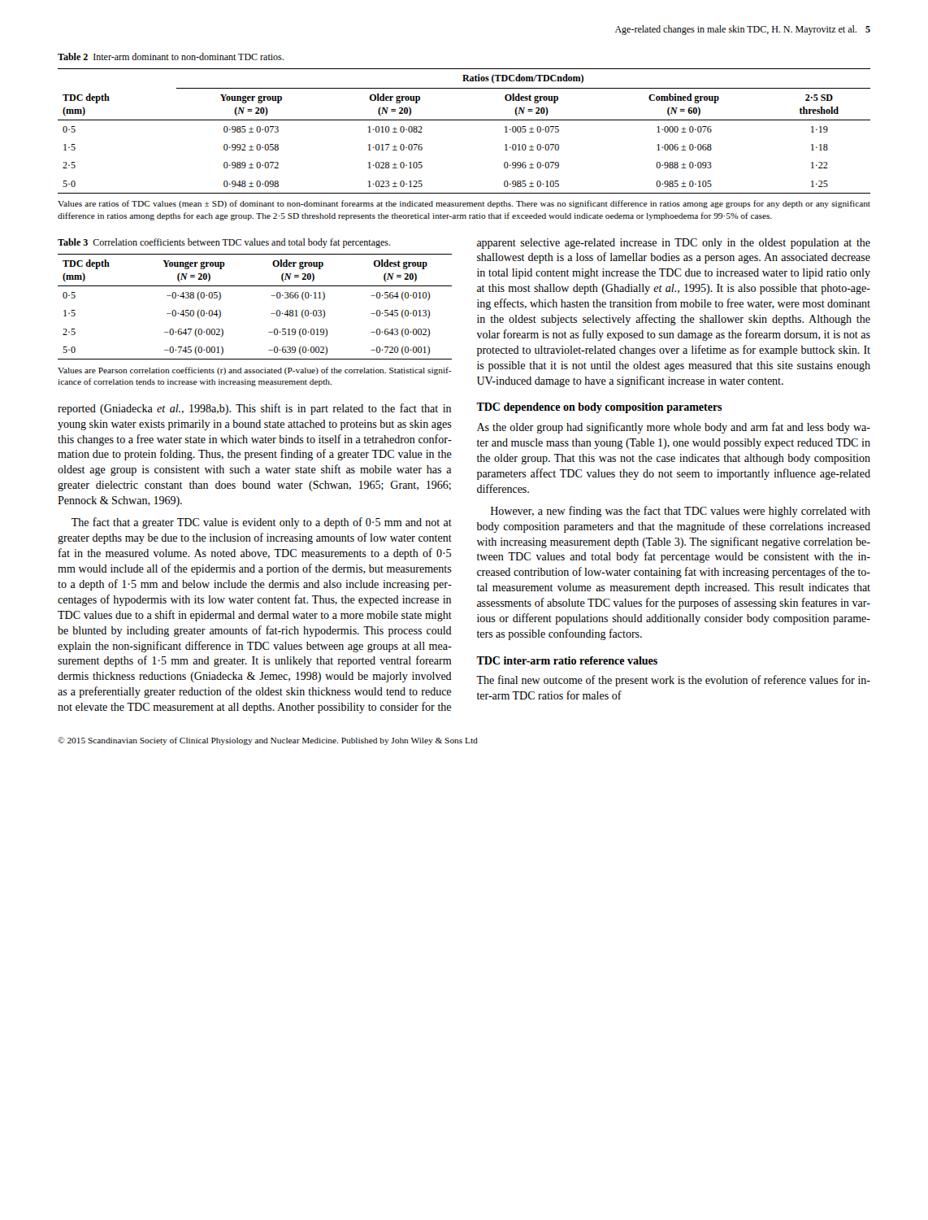Age-related changes in male skin TDC, H. N. Mayrovitz et al. 5
Table 2 Inter-arm dominant to non-dominant TDC ratios.
| TDC depth (mm) | Ratios (TDCdom/TDCndom) |
| --- | --- |
| Younger group ( N = 20) | Older group ( N = 20) | Oldest group ( N = 20) | Combined group ( N = 60) | 2·5 SD threshold |
| 0·5 | 0·985 ± 0·073 | 1·010 ± 0·082 | 1·005 ± 0·075 | 1·000 ± 0·076 | 1·19 |
| 1·5 | 0·992 ± 0·058 | 1·017 ± 0·076 | 1·010 ± 0·070 | 1·006 ± 0·068 | 1·18 |
| 2·5 | 0·989 ± 0·072 | 1·028 ± 0·105 | 0·996 ± 0·079 | 0·988 ± 0·093 | 1·22 |
| 5·0 | 0·948 ± 0·098 | 1·023 ± 0·125 | 0·985 ± 0·105 | 0·985 ± 0·105 | 1·25 |
Values are ratios of TDC values (mean ± SD) of dominant to non-dominant forearms at the indicated measurement depths. There was no significant difference in ratios among age groups for any depth or any significant difference in ratios among depths for each age group. The 2·5 SD threshold represents the theoretical inter-arm ratio that if exceeded would indicate oedema or lymphoedema for 99·5% of cases.
Table 3 Correlation coefficients between TDC values and total body fat percentages.
| TDC depth (mm) | Younger group ( N = 20) | Older group ( N = 20) | Oldest group ( N = 20) |
| --- | --- | --- | --- |
| 0·5 | −0·438 (0·05) | −0·366 (0·11) | −0·564 (0·010) |
| 1·5 | −0·450 (0·04) | −0·481 (0·03) | −0·545 (0·013) |
| 2·5 | −0·647 (0·002) | −0·519 (0·019) | −0·643 (0·002) |
| 5·0 | −0·745 (0·001) | −0·639 (0·002) | −0·720 (0·001) |
Values are Pearson correlation coefficients (r) and associated (P-value) of the correlation. Statistical significance of correlation tends to increase with increasing measurement depth.
reported (Gniadecka et al., 1998a,b). This shift is in part related to the fact that in young skin water exists primarily in a bound state attached to proteins but as skin ages this changes to a free water state in which water binds to itself in a tetrahedron conformation due to protein folding. Thus, the present finding of a greater TDC value in the oldest age group is consistent with such a water state shift as mobile water has a greater dielectric constant than does bound water (Schwan, 1965; Grant, 1966; Pennock & Schwan, 1969).
The fact that a greater TDC value is evident only to a depth of 0·5 mm and not at greater depths may be due to the inclusion of increasing amounts of low water content fat in the measured volume. As noted above, TDC measurements to a depth of 0·5 mm would include all of the epidermis and a portion of the dermis, but measurements to a depth of 1·5 mm and below include the dermis and also include increasing percentages of hypodermis with its low water content fat. Thus, the expected increase in TDC values due to a shift in epidermal and dermal water to a more mobile state might be blunted by including greater amounts of fat-rich hypodermis. This process could explain the non-significant difference in TDC values between age groups at all measurement depths of 1·5 mm and greater. It is unlikely that reported ventral forearm dermis thickness reductions (Gniadecka & Jemec, 1998) would be majorly involved as a preferentially greater reduction of the oldest skin thickness would tend to reduce not elevate the TDC measurement at all depths. Another possibility to consider for the apparent selective age-related increase in TDC only in the oldest population at the shallowest depth is a loss of lamellar bodies as a person ages. An associated decrease in total lipid content might increase the TDC due to increased water to lipid ratio only at this most shallow depth (Ghadially et al., 1995). It is also possible that photo-ageing effects, which hasten the transition from mobile to free water, were most dominant in the oldest subjects selectively affecting the shallower skin depths. Although the volar forearm is not as fully exposed to sun damage as the forearm dorsum, it is not as protected to ultraviolet-related changes over a lifetime as for example buttock skin. It is possible that it is not until the oldest ages measured that this site sustains enough UV-induced damage to have a significant increase in water content.
TDC dependence on body composition parameters
As the older group had significantly more whole body and arm fat and less body water and muscle mass than young (Table 1), one would possibly expect reduced TDC in the older group. That this was not the case indicates that although body composition parameters affect TDC values they do not seem to importantly influence age-related differences.
However, a new finding was the fact that TDC values were highly correlated with body composition parameters and that the magnitude of these correlations increased with increasing measurement depth (Table 3). The significant negative correlation between TDC values and total body fat percentage would be consistent with the increased contribution of low-water containing fat with increasing percentages of the total measurement volume as measurement depth increased. This result indicates that assessments of absolute TDC values for the purposes of assessing skin features in various or different populations should additionally consider body composition parameters as possible confounding factors.
TDC inter-arm ratio reference values
The final new outcome of the present work is the evolution of reference values for inter-arm TDC ratios for males of
© 2015 Scandinavian Society of Clinical Physiology and Nuclear Medicine. Published by John Wiley & Sons Ltd